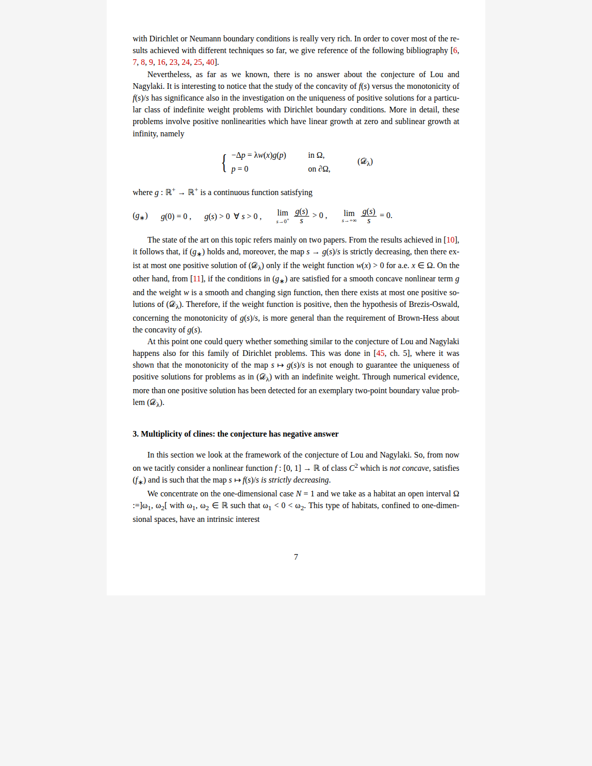with Dirichlet or Neumann boundary conditions is really very rich. In order to cover most of the results achieved with different techniques so far, we give reference of the following bibliography [6, 7, 8, 9, 16, 23, 24, 25, 40].
Nevertheless, as far as we known, there is no answer about the conjecture of Lou and Nagylaki. It is interesting to notice that the study of the concavity of f(s) versus the monotonicity of f(s)/s has significance also in the investigation on the uniqueness of positive solutions for a particular class of indefinite weight problems with Dirichlet boundary conditions. More in detail, these problems involve positive nonlinearities which have linear growth at zero and sublinear growth at infinity, namely
{
| −Δ p = λ w ( x ) g ( p ) | in Ω, |
| p = 0 | on ∂Ω, |
(𝒟λ)
where g : ℝ+ → ℝ+ is a continuous function satisfying
(g∗) g(0) = 0 , g(s) > 0 ∀ s > 0 , lim s→0+ g(s) s > 0 , lim s→+∞ g(s) s = 0.
The state of the art on this topic refers mainly on two papers. From the results achieved in [10], it follows that, if (g∗) holds and, moreover, the map s → g(s)/s is strictly decreasing, then there exist at most one positive solution of (𝒟λ) only if the weight function w(x) > 0 for a.e. x ∈ Ω. On the other hand, from [11], if the conditions in (g∗) are satisfied for a smooth concave nonlinear term g and the weight w is a smooth and changing sign function, then there exists at most one positive solutions of (𝒟λ). Therefore, if the weight function is positive, then the hypothesis of Brezis-Oswald, concerning the monotonicity of g(s)/s, is more general than the requirement of Brown-Hess about the concavity of g(s).
At this point one could query whether something similar to the conjecture of Lou and Nagylaki happens also for this family of Dirichlet problems. This was done in [45, ch. 5], where it was shown that the monotonicity of the map s ↦ g(s)/s is not enough to guarantee the uniqueness of positive solutions for problems as in (𝒟λ) with an indefinite weight. Through numerical evidence, more than one positive solution has been detected for an exemplary two-point boundary value problem (𝒟λ).
3. Multiplicity of clines: the conjecture has negative answer
In this section we look at the framework of the conjecture of Lou and Nagylaki. So, from now on we tacitly consider a nonlinear function f : [0, 1] → ℝ of class C2 which is not concave, satisfies (f∗) and is such that the map s ↦ f(s)/s is strictly decreasing.
We concentrate on the one-dimensional case N = 1 and we take as a habitat an open interval Ω :=]ω1, ω2[ with ω1, ω2 ∈ ℝ such that ω1 < 0 < ω2. This type of habitats, confined to one-dimensional spaces, have an intrinsic interest
7